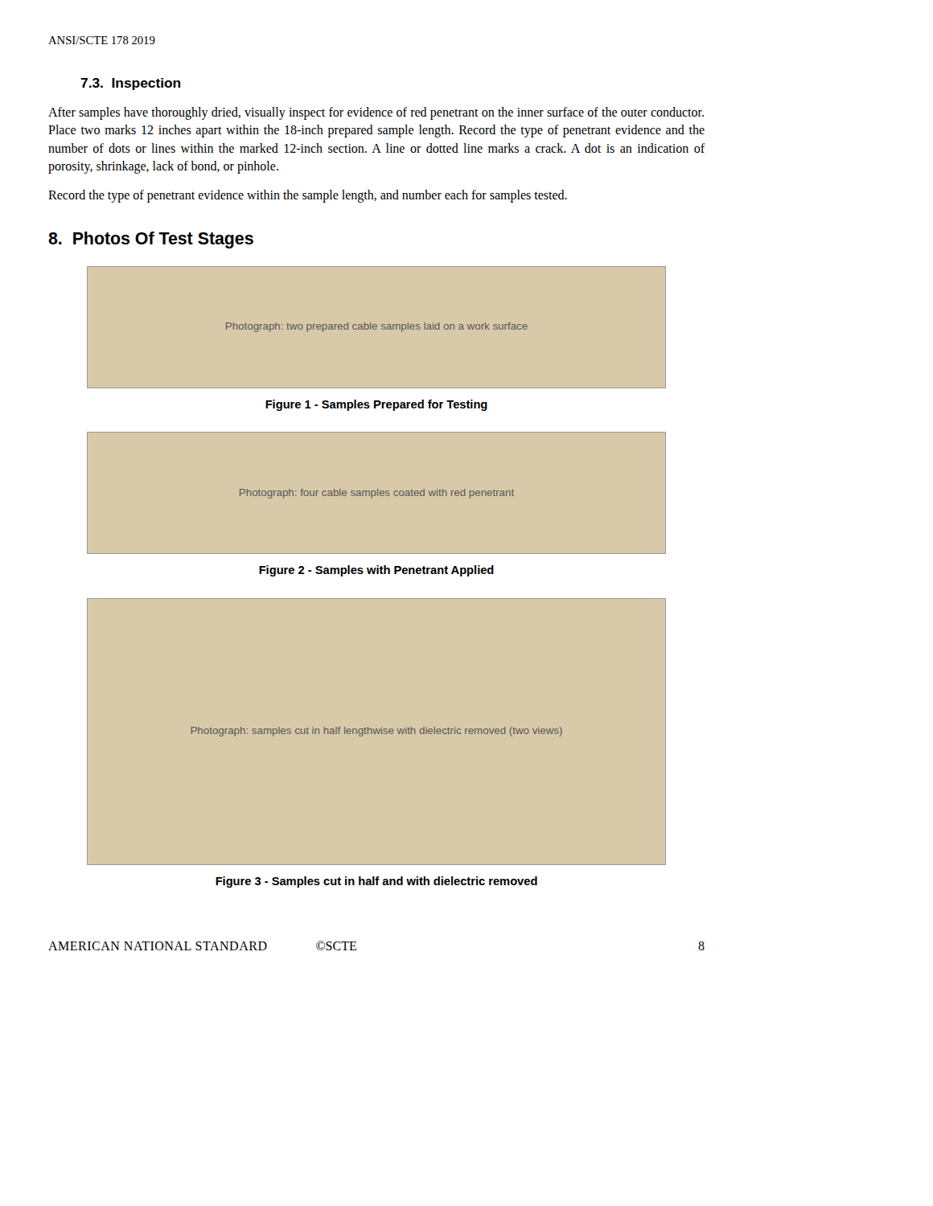ANSI/SCTE 178 2019
7.3. Inspection
After samples have thoroughly dried, visually inspect for evidence of red penetrant on the inner surface of the outer conductor. Place two marks 12 inches apart within the 18-inch prepared sample length. Record the type of penetrant evidence and the number of dots or lines within the marked 12-inch section. A line or dotted line marks a crack. A dot is an indication of porosity, shrinkage, lack of bond, or pinhole.
Record the type of penetrant evidence within the sample length, and number each for samples tested.
8. Photos Of Test Stages
Photograph: two prepared cable samples laid on a work surface
Figure 1 - Samples Prepared for Testing
Photograph: four cable samples coated with red penetrant
Figure 2 - Samples with Penetrant Applied
Photograph: samples cut in half lengthwise with dielectric removed (two views)
Figure 3 - Samples cut in half and with dielectric removed
AMERICAN NATIONAL STANDARD ©SCTE 8